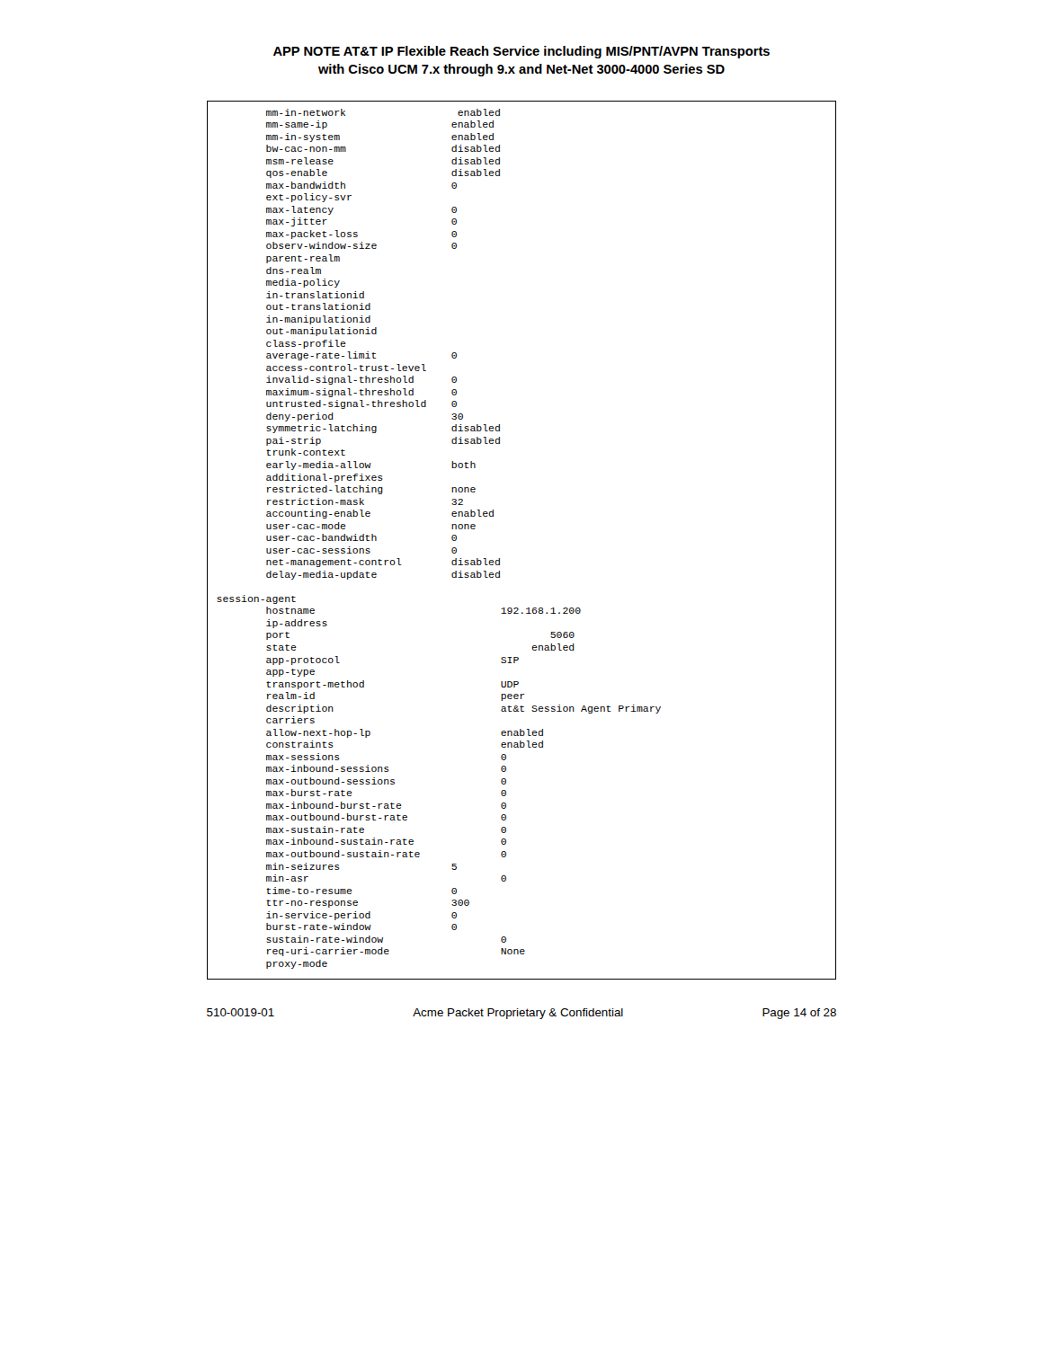APP NOTE AT&T IP Flexible Reach Service including MIS/PNT/AVPN Transports
with Cisco UCM 7.x through 9.x and Net-Net 3000-4000 Series SD
        mm-in-network                  enabled
        mm-same-ip                    enabled
        mm-in-system                  enabled
        bw-cac-non-mm                 disabled
        msm-release                   disabled
        qos-enable                    disabled
        max-bandwidth                 0
        ext-policy-svr
        max-latency                   0
        max-jitter                    0
        max-packet-loss               0
        observ-window-size            0
        parent-realm
        dns-realm
        media-policy
        in-translationid
        out-translationid
        in-manipulationid
        out-manipulationid
        class-profile
        average-rate-limit            0
        access-control-trust-level
        invalid-signal-threshold      0
        maximum-signal-threshold      0
        untrusted-signal-threshold    0
        deny-period                   30
        symmetric-latching            disabled
        pai-strip                     disabled
        trunk-context
        early-media-allow             both
        additional-prefixes
        restricted-latching           none
        restriction-mask              32
        accounting-enable             enabled
        user-cac-mode                 none
        user-cac-bandwidth            0
        user-cac-sessions             0
        net-management-control        disabled
        delay-media-update            disabled

session-agent
        hostname                              192.168.1.200
        ip-address
        port                                          5060
        state                                      enabled
        app-protocol                          SIP
        app-type
        transport-method                      UDP
        realm-id                              peer
        description                           at&t Session Agent Primary
        carriers
        allow-next-hop-lp                     enabled
        constraints                           enabled
        max-sessions                          0
        max-inbound-sessions                  0
        max-outbound-sessions                 0
        max-burst-rate                        0
        max-inbound-burst-rate                0
        max-outbound-burst-rate               0
        max-sustain-rate                      0
        max-inbound-sustain-rate              0
        max-outbound-sustain-rate             0
        min-seizures                  5
        min-asr                               0
        time-to-resume                0
        ttr-no-response               300
        in-service-period             0
        burst-rate-window             0
        sustain-rate-window                   0
        req-uri-carrier-mode                  None
        proxy-mode
510-0019-01
Acme Packet Proprietary & Confidential
Page 14 of 28